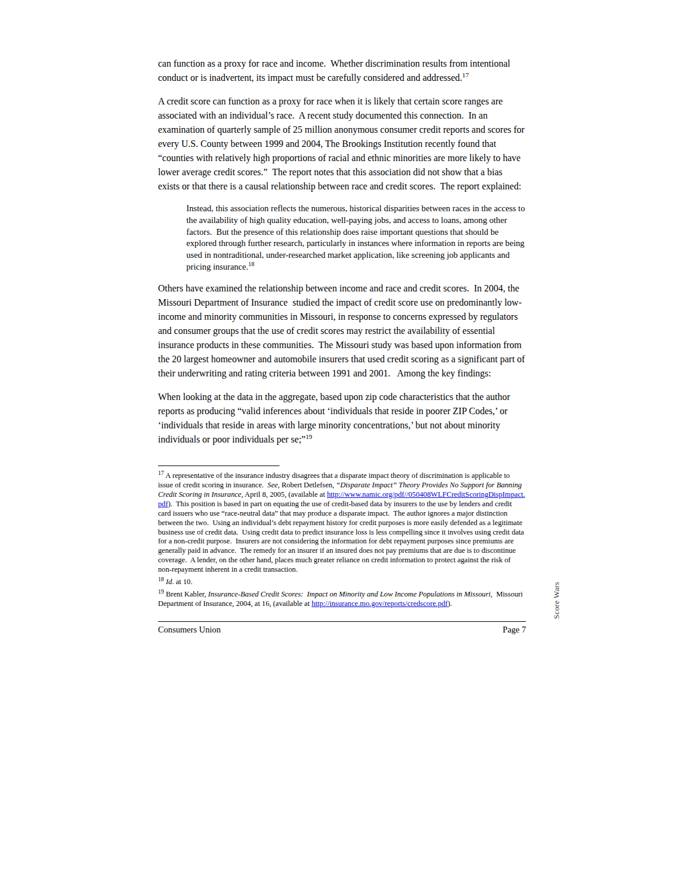can function as a proxy for race and income. Whether discrimination results from intentional conduct or is inadvertent, its impact must be carefully considered and addressed.17
A credit score can function as a proxy for race when it is likely that certain score ranges are associated with an individual’s race. A recent study documented this connection. In an examination of quarterly sample of 25 million anonymous consumer credit reports and scores for every U.S. County between 1999 and 2004, The Brookings Institution recently found that “counties with relatively high proportions of racial and ethnic minorities are more likely to have lower average credit scores.” The report notes that this association did not show that a bias exists or that there is a causal relationship between race and credit scores. The report explained:
Instead, this association reflects the numerous, historical disparities between races in the access to the availability of high quality education, well-paying jobs, and access to loans, among other factors. But the presence of this relationship does raise important questions that should be explored through further research, particularly in instances where information in reports are being used in nontraditional, under-researched market application, like screening job applicants and pricing insurance.18
Others have examined the relationship between income and race and credit scores. In 2004, the Missouri Department of Insurance studied the impact of credit score use on predominantly low-income and minority communities in Missouri, in response to concerns expressed by regulators and consumer groups that the use of credit scores may restrict the availability of essential insurance products in these communities. The Missouri study was based upon information from the 20 largest homeowner and automobile insurers that used credit scoring as a significant part of their underwriting and rating criteria between 1991 and 2001. Among the key findings:
When looking at the data in the aggregate, based upon zip code characteristics that the author reports as producing “valid inferences about ‘individuals that reside in poorer ZIP Codes,’ or ‘individuals that reside in areas with large minority concentrations,’ but not about minority individuals or poor individuals per se;”19
17 A representative of the insurance industry disagrees that a disparate impact theory of discrimination is applicable to issue of credit scoring in insurance. See, Robert Detlefsen, “Disparate Impact” Theory Provides No Support for Banning Credit Scoring in Insurance, April 8, 2005, (available at http://www.namic.org/pdf//050408WLFCreditScoringDispImpact.pdf). This position is based in part on equating the use of credit-based data by insurers to the use by lenders and credit card issuers who use “race-neutral data” that may produce a disparate impact. The author ignores a major distinction between the two. Using an individual’s debt repayment history for credit purposes is more easily defended as a legitimate business use of credit data. Using credit data to predict insurance loss is less compelling since it involves using credit data for a non-credit purpose. Insurers are not considering the information for debt repayment purposes since premiums are generally paid in advance. The remedy for an insurer if an insured does not pay premiums that are due is to discontinue coverage. A lender, on the other hand, places much greater reliance on credit information to protect against the risk of non-repayment inherent in a credit transaction.
18 Id. at 10.
19 Brent Kabler, Insurance-Based Credit Scores: Impact on Minority and Low Income Populations in Missouri, Missouri Department of Insurance, 2004, at 16, (available at http://insurance.mo.gov/reports/credscore.pdf).
Score Wars
Consumers Union
Page 7